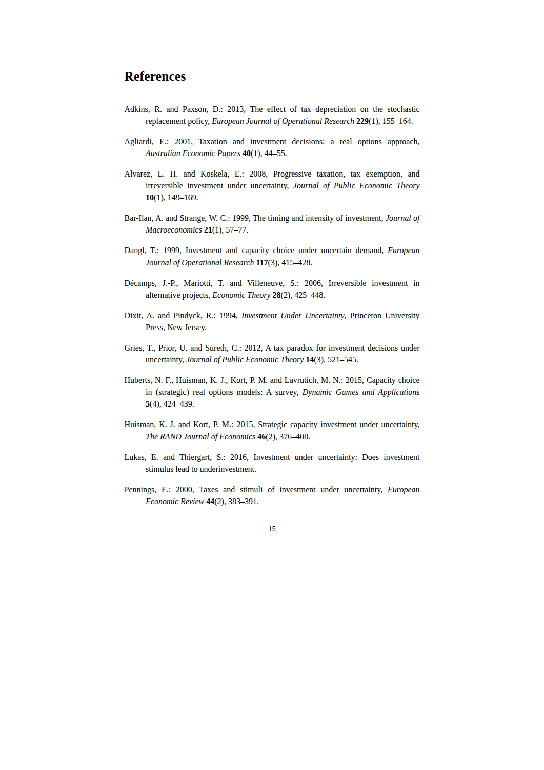References
Adkins, R. and Paxson, D.: 2013, The effect of tax depreciation on the stochastic replacement policy, European Journal of Operational Research 229(1), 155–164.
Agliardi, E.: 2001, Taxation and investment decisions: a real options approach, Australian Economic Papers 40(1), 44–55.
Alvarez, L. H. and Koskela, E.: 2008, Progressive taxation, tax exemption, and irreversible investment under uncertainty, Journal of Public Economic Theory 10(1), 149–169.
Bar-Ilan, A. and Strange, W. C.: 1999, The timing and intensity of investment, Journal of Macroeconomics 21(1), 57–77.
Dangl, T.: 1999, Investment and capacity choice under uncertain demand, European Journal of Operational Research 117(3), 415–428.
Décamps, J.-P., Mariotti, T. and Villeneuve, S.: 2006, Irreversible investment in alternative projects, Economic Theory 28(2), 425–448.
Dixit, A. and Pindyck, R.: 1994, Investment Under Uncertainty, Princeton University Press, New Jersey.
Gries, T., Prior, U. and Sureth, C.: 2012, A tax paradox for investment decisions under uncertainty, Journal of Public Economic Theory 14(3), 521–545.
Huberts, N. F., Huisman, K. J., Kort, P. M. and Lavrutich, M. N.: 2015, Capacity choice in (strategic) real options models: A survey, Dynamic Games and Applications 5(4), 424–439.
Huisman, K. J. and Kort, P. M.: 2015, Strategic capacity investment under uncertainty, The RAND Journal of Economics 46(2), 376–408.
Lukas, E. and Thiergart, S.: 2016, Investment under uncertainty: Does investment stimulus lead to underinvestment.
Pennings, E.: 2000, Taxes and stimuli of investment under uncertainty, European Economic Review 44(2), 383–391.
15